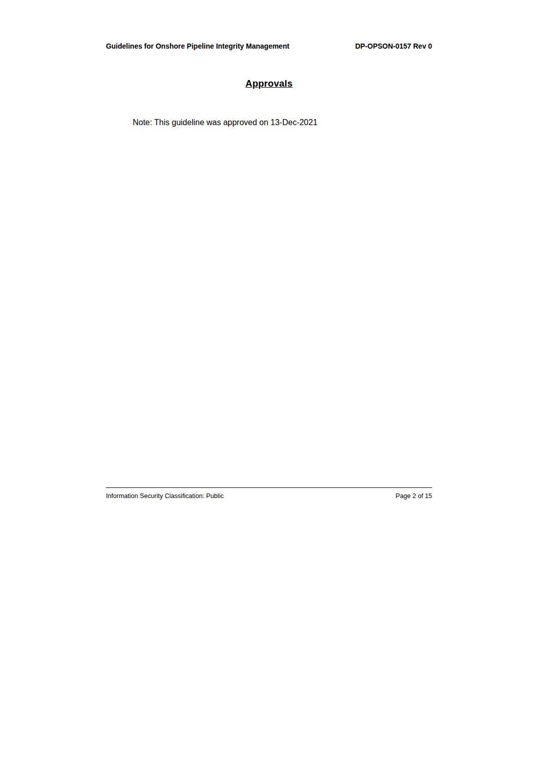Guidelines for Onshore Pipeline Integrity Management
DP-OPSON-0157 Rev 0
Approvals
Note: This guideline was approved on 13-Dec-2021
Information Security Classification: Public
Page 2 of 15